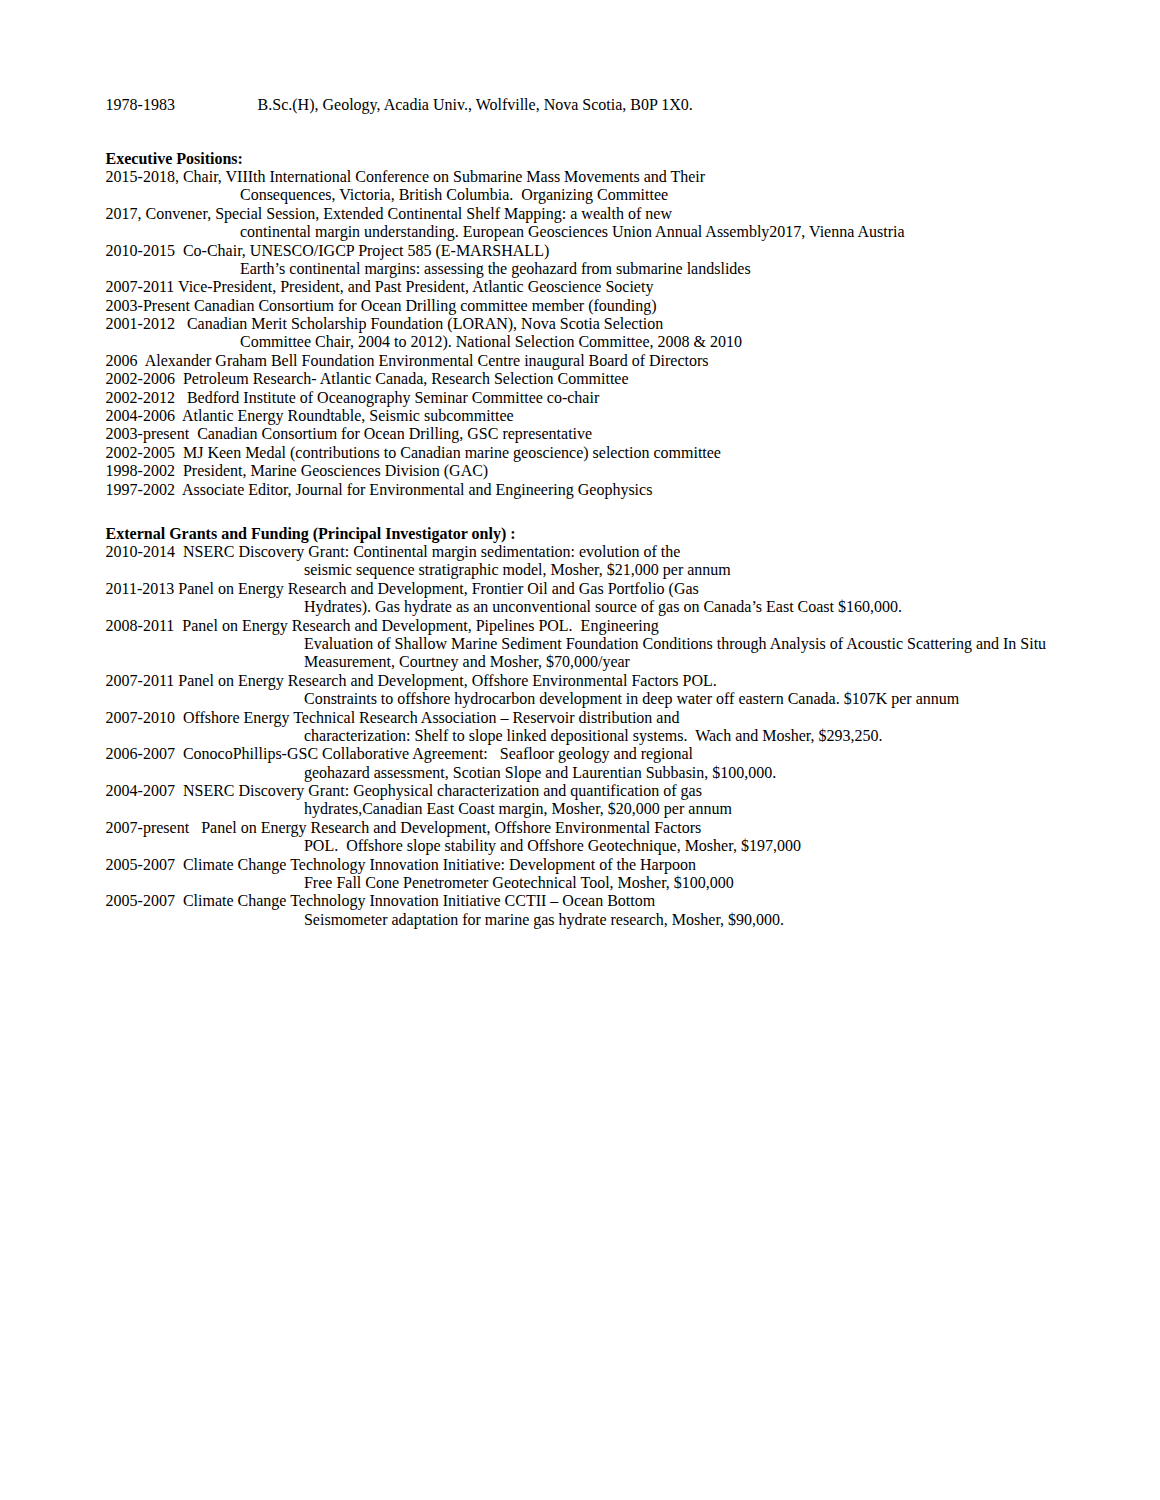1978-1983 B.Sc.(H), Geology, Acadia Univ., Wolfville, Nova Scotia, B0P 1X0.
Executive Positions:
2015-2018, Chair, VIIIth International Conference on Submarine Mass Movements and TheirConsequences, Victoria, British Columbia. Organizing Committee
2017, Convener, Special Session, Extended Continental Shelf Mapping: a wealth of newcontinental margin understanding. European Geosciences Union Annual Assembly2017, Vienna Austria
2010-2015 Co-Chair, UNESCO/IGCP Project 585 (E-MARSHALL)Earth’s continental margins: assessing the geohazard from submarine landslides
2007-2011 Vice-President, President, and Past President, Atlantic Geoscience Society
2003-Present Canadian Consortium for Ocean Drilling committee member (founding)
2001-2012 Canadian Merit Scholarship Foundation (LORAN), Nova Scotia SelectionCommittee Chair, 2004 to 2012). National Selection Committee, 2008 & 2010
2006 Alexander Graham Bell Foundation Environmental Centre inaugural Board of Directors
2002-2006 Petroleum Research- Atlantic Canada, Research Selection Committee
2002-2012 Bedford Institute of Oceanography Seminar Committee co-chair
2004-2006 Atlantic Energy Roundtable, Seismic subcommittee
2003-present Canadian Consortium for Ocean Drilling, GSC representative
2002-2005 MJ Keen Medal (contributions to Canadian marine geoscience) selection committee
1998-2002 President, Marine Geosciences Division (GAC)
1997-2002 Associate Editor, Journal for Environmental and Engineering Geophysics
External Grants and Funding (Principal Investigator only) :
2010-2014 NSERC Discovery Grant: Continental margin sedimentation: evolution of theseismic sequence stratigraphic model, Mosher, $21,000 per annum
2011-2013 Panel on Energy Research and Development, Frontier Oil and Gas Portfolio (GasHydrates). Gas hydrate as an unconventional source of gas on Canada’s East Coast $160,000.
2008-2011 Panel on Energy Research and Development, Pipelines POL. EngineeringEvaluation of Shallow Marine Sediment Foundation Conditions through Analysis of Acoustic Scattering and In Situ Measurement, Courtney and Mosher, $70,000/year
2007-2011 Panel on Energy Research and Development, Offshore Environmental Factors POL.Constraints to offshore hydrocarbon development in deep water off eastern Canada. $107K per annum
2007-2010 Offshore Energy Technical Research Association – Reservoir distribution andcharacterization: Shelf to slope linked depositional systems. Wach and Mosher, $293,250.
2006-2007 ConocoPhillips-GSC Collaborative Agreement: Seafloor geology and regionalgeohazard assessment, Scotian Slope and Laurentian Subbasin, $100,000.
2004-2007 NSERC Discovery Grant: Geophysical characterization and quantification of gashydrates,Canadian East Coast margin, Mosher, $20,000 per annum
2007-present Panel on Energy Research and Development, Offshore Environmental FactorsPOL. Offshore slope stability and Offshore Geotechnique, Mosher, $197,000
2005-2007 Climate Change Technology Innovation Initiative: Development of the HarpoonFree Fall Cone Penetrometer Geotechnical Tool, Mosher, $100,000
2005-2007 Climate Change Technology Innovation Initiative CCTII – Ocean BottomSeismometer adaptation for marine gas hydrate research, Mosher, $90,000.